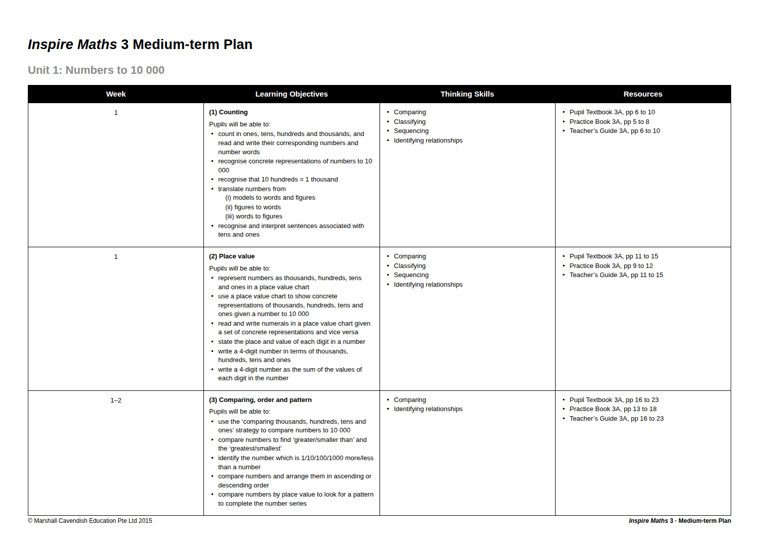Inspire Maths 3 Medium-term Plan
Unit 1: Numbers to 10 000
| Week | Learning Objectives | Thinking Skills | Resources |
| --- | --- | --- | --- |
| 1 | (1) Counting Pupils will be able to: count in ones, tens, hundreds and thousands, and read and write their corresponding numbers and number words recognise concrete representations of numbers to 10 000 recognise that 10 hundreds = 1 thousand translate numbers from (i) models to words and figures (ii) figures to words (iii) words to figures recognise and interpret sentences associated with tens and ones | Comparing Classifying Sequencing Identifying relationships | Pupil Textbook 3A, pp 6 to 10 Practice Book 3A, pp 5 to 8 Teacher’s Guide 3A, pp 6 to 10 |
| 1 | (2) Place value Pupils will be able to: represent numbers as thousands, hundreds, tens and ones in a place value chart use a place value chart to show concrete representations of thousands, hundreds, tens and ones given a number to 10 000 read and write numerals in a place value chart given a set of concrete representations and vice versa state the place and value of each digit in a number write a 4-digit number in terms of thousands, hundreds, tens and ones write a 4-digit number as the sum of the values of each digit in the number | Comparing Classifying Sequencing Identifying relationships | Pupil Textbook 3A, pp 11 to 15 Practice Book 3A, pp 9 to 12 Teacher’s Guide 3A, pp 11 to 15 |
| 1–2 | (3) Comparing, order and pattern Pupils will be able to: use the ‘comparing thousands, hundreds, tens and ones’ strategy to compare numbers to 10 000 compare numbers to find ‘greater/smaller than’ and the ‘greatest/smallest’ identify the number which is 1/10/100/1000 more/less than a number compare numbers and arrange them in ascending or descending order compare numbers by place value to look for a pattern to complete the number series | Comparing Identifying relationships | Pupil Textbook 3A, pp 16 to 23 Practice Book 3A, pp 13 to 18 Teacher’s Guide 3A, pp 16 to 23 |
© Marshall Cavendish Education Pte Ltd 2015
Inspire Maths 3 · Medium-term Plan